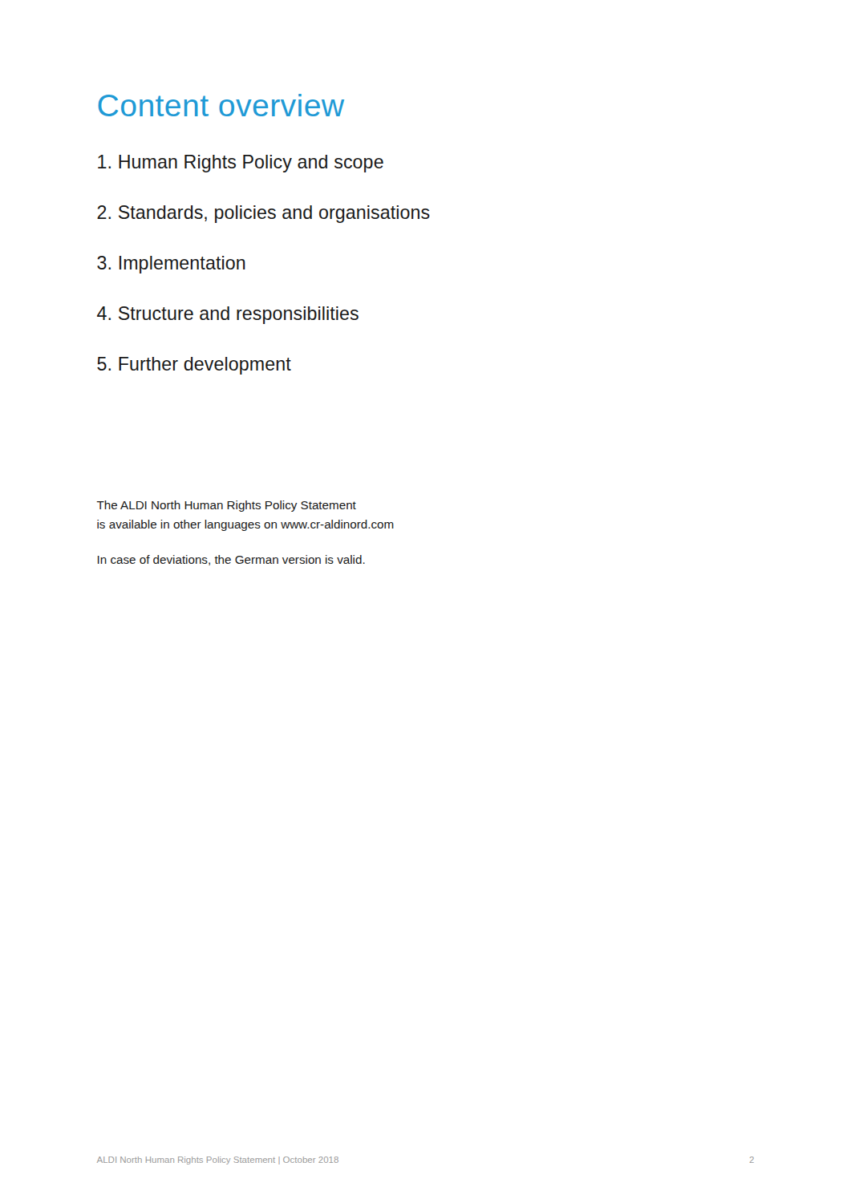Content overview
1. Human Rights Policy and scope
2. Standards, policies and organisations
3. Implementation
4. Structure and responsibilities
5. Further development
The ALDI North Human Rights Policy Statement
is available in other languages on www.cr-aldinord.com
In case of deviations, the German version is valid.
ALDI North Human Rights Policy Statement | October 2018 2